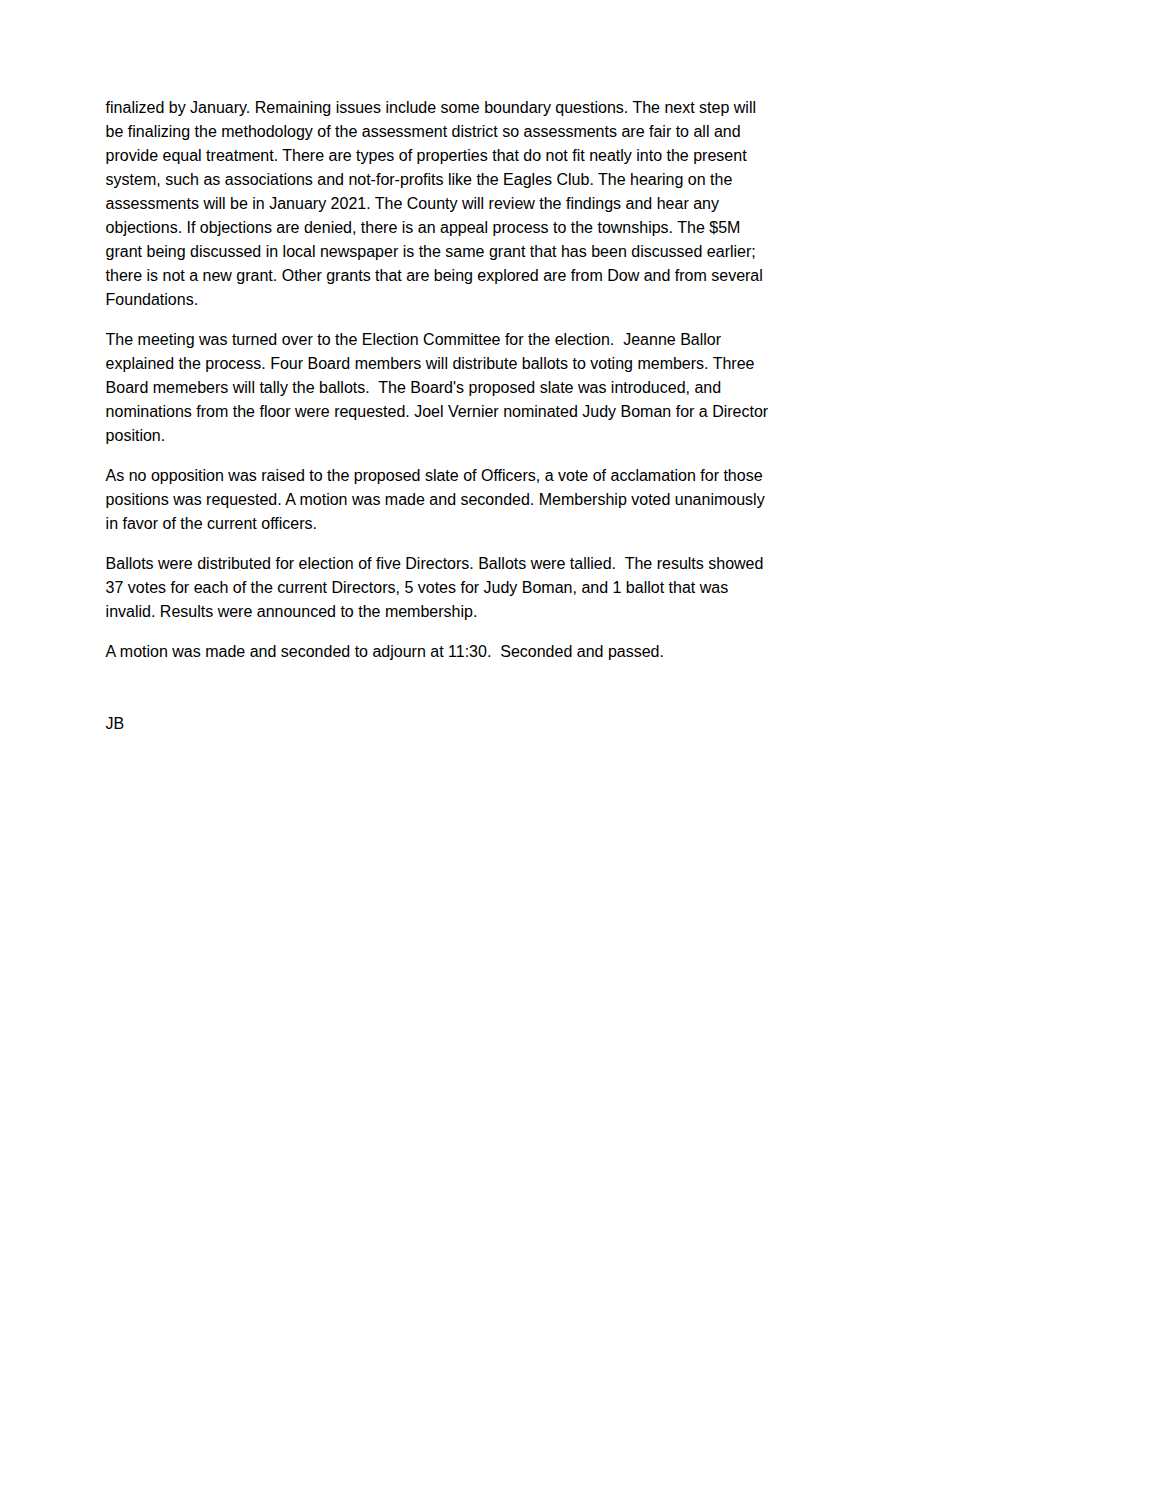finalized by January. Remaining issues include some boundary questions. The next step will be finalizing the methodology of the assessment district so assessments are fair to all and provide equal treatment. There are types of properties that do not fit neatly into the present system, such as associations and not-for-profits like the Eagles Club. The hearing on the assessments will be in January 2021. The County will review the findings and hear any objections. If objections are denied, there is an appeal process to the townships. The $5M grant being discussed in local newspaper is the same grant that has been discussed earlier; there is not a new grant. Other grants that are being explored are from Dow and from several Foundations.
The meeting was turned over to the Election Committee for the election. Jeanne Ballor explained the process. Four Board members will distribute ballots to voting members. Three Board memebers will tally the ballots. The Board's proposed slate was introduced, and nominations from the floor were requested. Joel Vernier nominated Judy Boman for a Director position.
As no opposition was raised to the proposed slate of Officers, a vote of acclamation for those positions was requested. A motion was made and seconded. Membership voted unanimously in favor of the current officers.
Ballots were distributed for election of five Directors. Ballots were tallied. The results showed 37 votes for each of the current Directors, 5 votes for Judy Boman, and 1 ballot that was invalid. Results were announced to the membership.
A motion was made and seconded to adjourn at 11:30. Seconded and passed.
JB